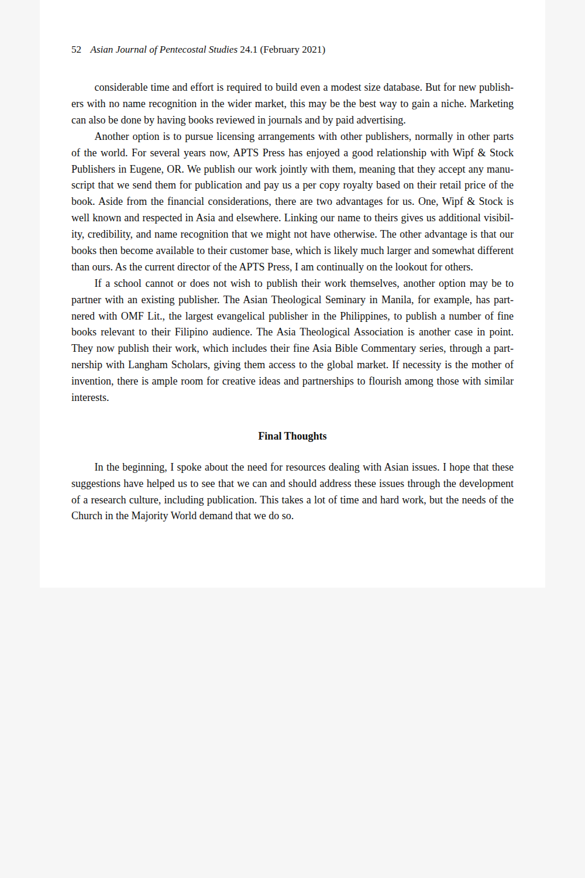52 Asian Journal of Pentecostal Studies 24.1 (February 2021)
considerable time and effort is required to build even a modest size database. But for new publishers with no name recognition in the wider market, this may be the best way to gain a niche. Marketing can also be done by having books reviewed in journals and by paid advertising.
Another option is to pursue licensing arrangements with other publishers, normally in other parts of the world. For several years now, APTS Press has enjoyed a good relationship with Wipf & Stock Publishers in Eugene, OR. We publish our work jointly with them, meaning that they accept any manuscript that we send them for publication and pay us a per copy royalty based on their retail price of the book. Aside from the financial considerations, there are two advantages for us. One, Wipf & Stock is well known and respected in Asia and elsewhere. Linking our name to theirs gives us additional visibility, credibility, and name recognition that we might not have otherwise. The other advantage is that our books then become available to their customer base, which is likely much larger and somewhat different than ours. As the current director of the APTS Press, I am continually on the lookout for others.
If a school cannot or does not wish to publish their work themselves, another option may be to partner with an existing publisher. The Asian Theological Seminary in Manila, for example, has partnered with OMF Lit., the largest evangelical publisher in the Philippines, to publish a number of fine books relevant to their Filipino audience. The Asia Theological Association is another case in point. They now publish their work, which includes their fine Asia Bible Commentary series, through a partnership with Langham Scholars, giving them access to the global market. If necessity is the mother of invention, there is ample room for creative ideas and partnerships to flourish among those with similar interests.
Final Thoughts
In the beginning, I spoke about the need for resources dealing with Asian issues. I hope that these suggestions have helped us to see that we can and should address these issues through the development of a research culture, including publication. This takes a lot of time and hard work, but the needs of the Church in the Majority World demand that we do so.